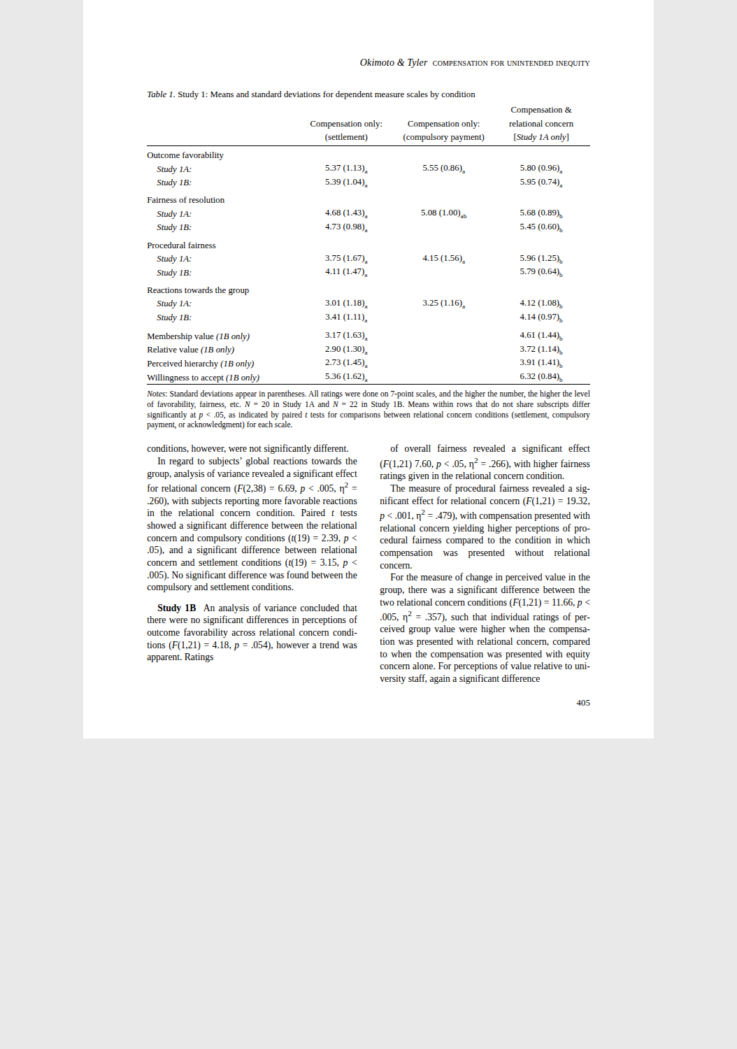Okimoto & Tyler compensation for unintended inequity
Table 1. Study 1: Means and standard deviations for dependent measure scales by condition
| | | | Compensation & |
| --- | --- | --- | --- |
| | Compensation only: | Compensation only: | relational concern |
| | (settlement) | (compulsory payment) | [ Study 1A only ] |
| Outcome favorability | | | |
| Study 1A: | 5.37 (1.13) a | 5.55 (0.86) a | 5.80 (0.96) a |
| Study 1B: | 5.39 (1.04) a | | 5.95 (0.74) a |
| Fairness of resolution | | | |
| Study 1A: | 4.68 (1.43) a | 5.08 (1.00) ab | 5.68 (0.89) b |
| Study 1B: | 4.73 (0.98) a | | 5.45 (0.60) b |
| Procedural fairness | | | |
| Study 1A: | 3.75 (1.67) a | 4.15 (1.56) a | 5.96 (1.25) b |
| Study 1B: | 4.11 (1.47) a | | 5.79 (0.64) b |
| Reactions towards the group | | | |
| Study 1A: | 3.01 (1.18) a | 3.25 (1.16) a | 4.12 (1.08) b |
| Study 1B: | 3.41 (1.11) a | | 4.14 (0.97) b |
| Membership value (1B only) | 3.17 (1.63) a | | 4.61 (1.44) b |
| Relative value (1B only) | 2.90 (1.30) a | | 3.72 (1.14) b |
| Perceived hierarchy (1B only) | 2.73 (1.45) a | | 3.91 (1.41) b |
| Willingness to accept (1B only) | 5.36 (1.62) a | | 6.32 (0.84) b |
Notes: Standard deviations appear in parentheses. All ratings were done on 7-point scales, and the higher the number, the higher the level of favorability, fairness, etc. N = 20 in Study 1A and N = 22 in Study 1B. Means within rows that do not share subscripts differ significantly at p < .05, as indicated by paired t tests for comparisons between relational concern conditions (settlement, compulsory payment, or acknowledgment) for each scale.
conditions, however, were not significantly different.
In regard to subjects’ global reactions towards the group, analysis of variance revealed a significant effect for relational concern (F(2,38) = 6.69, p < .005, η2 = .260), with subjects reporting more favorable reactions in the relational concern condition. Paired t tests showed a significant difference between the relational concern and compulsory conditions (t(19) = 2.39, p < .05), and a significant difference between relational concern and settlement conditions (t(19) = 3.15, p < .005). No significant difference was found between the compulsory and settlement conditions.
Study 1B An analysis of variance concluded that there were no significant differences in perceptions of outcome favorability across relational concern conditions (F(1,21) = 4.18, p = .054), however a trend was apparent. Ratings
of overall fairness revealed a significant effect (F(1,21) 7.60, p < .05, η2 = .266), with higher fairness ratings given in the relational concern condition.
The measure of procedural fairness revealed a significant effect for relational concern (F(1,21) = 19.32, p < .001, η2 = .479), with compensation presented with relational concern yielding higher perceptions of procedural fairness compared to the condition in which compensation was presented without relational concern.
For the measure of change in perceived value in the group, there was a significant difference between the two relational concern conditions (F(1,21) = 11.66, p < .005, η2 = .357), such that individual ratings of perceived group value were higher when the compensation was presented with relational concern, compared to when the compensation was presented with equity concern alone. For perceptions of value relative to university staff, again a significant difference
405